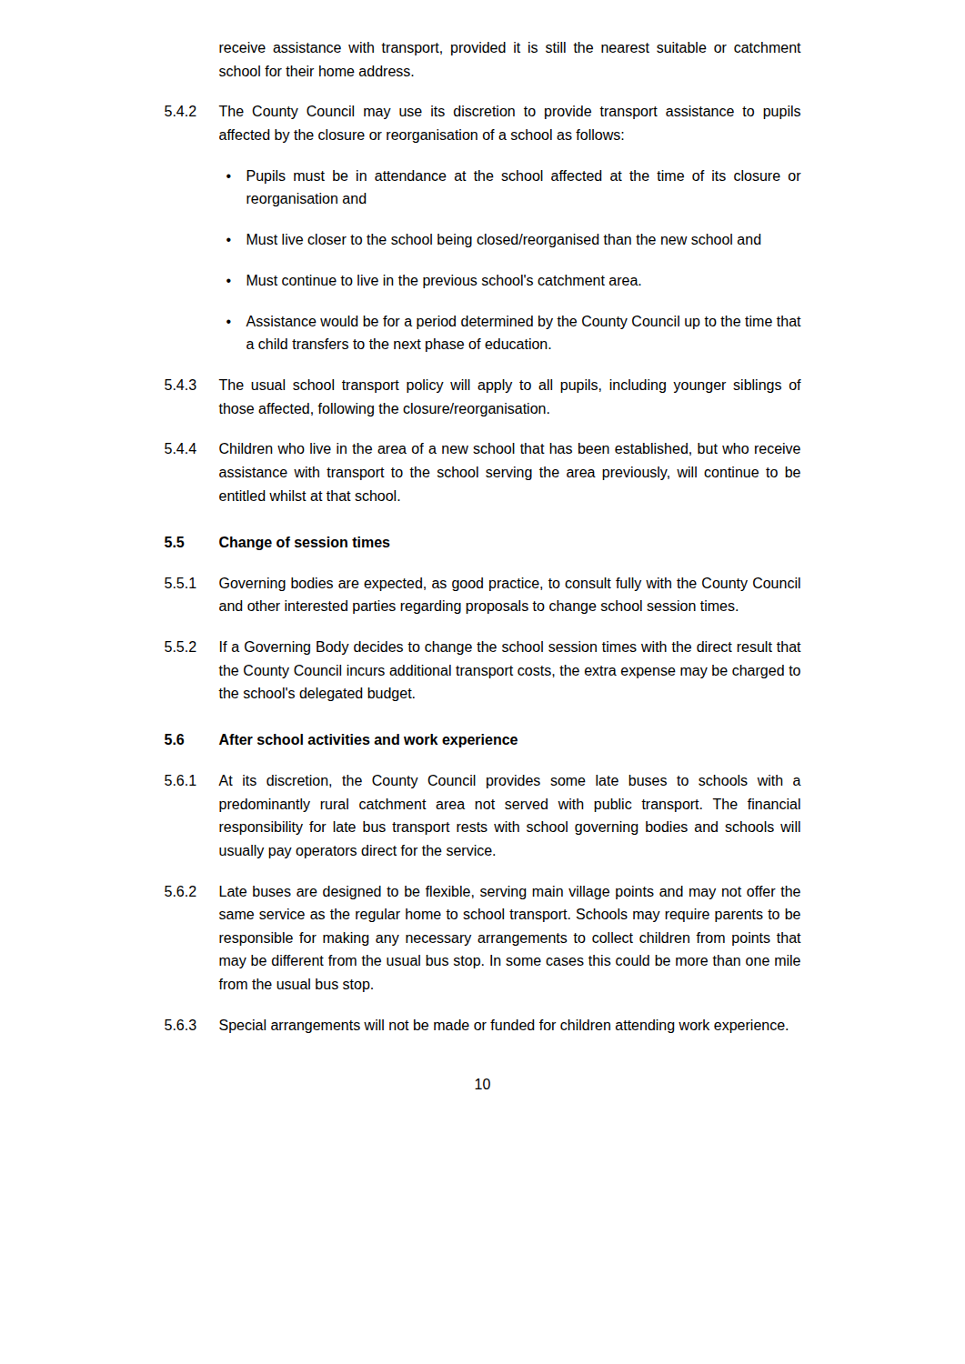receive assistance with transport, provided it is still the nearest suitable or catchment school for their home address.
5.4.2
The County Council may use its discretion to provide transport assistance to pupils affected by the closure or reorganisation of a school as follows:
Pupils must be in attendance at the school affected at the time of its closure or reorganisation and
Must live closer to the school being closed/reorganised than the new school and
Must continue to live in the previous school's catchment area.
Assistance would be for a period determined by the County Council up to the time that a child transfers to the next phase of education.
5.4.3
The usual school transport policy will apply to all pupils, including younger siblings of those affected, following the closure/reorganisation.
5.4.4
Children who live in the area of a new school that has been established, but who receive assistance with transport to the school serving the area previously, will continue to be entitled whilst at that school.
5.5 Change of session times
5.5.1
Governing bodies are expected, as good practice, to consult fully with the County Council and other interested parties regarding proposals to change school session times.
5.5.2
If a Governing Body decides to change the school session times with the direct result that the County Council incurs additional transport costs, the extra expense may be charged to the school's delegated budget.
5.6 After school activities and work experience
5.6.1
At its discretion, the County Council provides some late buses to schools with a predominantly rural catchment area not served with public transport. The financial responsibility for late bus transport rests with school governing bodies and schools will usually pay operators direct for the service.
5.6.2
Late buses are designed to be flexible, serving main village points and may not offer the same service as the regular home to school transport. Schools may require parents to be responsible for making any necessary arrangements to collect children from points that may be different from the usual bus stop. In some cases this could be more than one mile from the usual bus stop.
5.6.3
Special arrangements will not be made or funded for children attending work experience.
10